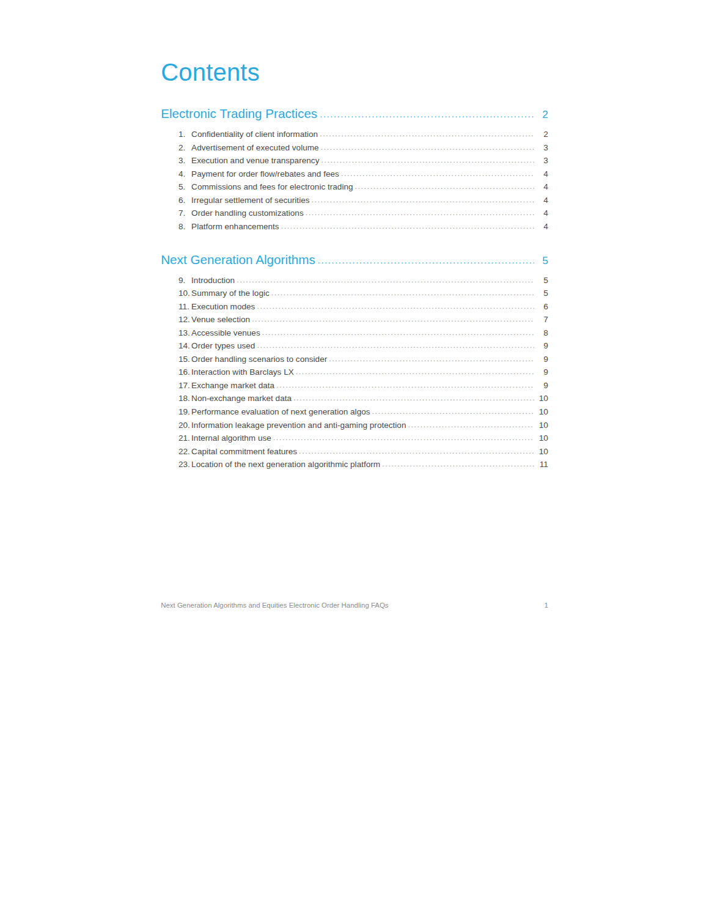Contents
Electronic Trading Practices .................................................................................................................................. 2
1. Confidentiality of client information................................................................................................................................................. 2
2. Advertisement of executed volume................................................................................................................................................. 3
3. Execution and venue transparency.................................................................................................................................................. 3
4. Payment for order flow/rebates and fees......................................................................................................................................... 4
5. Commissions and fees for electronic trading................................................................................................................................. 4
6. Irregular settlement of securities..................................................................................................................................................... 4
7. Order handling customizations....................................................................................................................................................... 4
8. Platform enhancements................................................................................................................................................................. 4
Next Generation Algorithms .................................................................................................................................. 5
9. Introduction................................................................................................................................................................................. 5
10. Summary of the logic................................................................................................................................................................. 5
11. Execution modes....................................................................................................................................................................... 6
12. Venue selection........................................................................................................................................................................... 7
13. Accessible venues....................................................................................................................................................................... 8
14. Order types used....................................................................................................................................................................... 9
15. Order handling scenarios to consider......................................................................................................................................... 9
16. Interaction with Barclays LX......................................................................................................................................................... 9
17. Exchange market data................................................................................................................................................................. 9
18. Non-exchange market data................................................................................................................................................. 10
19. Performance evaluation of next generation algos......................................................................................................... 10
20. Information leakage prevention and anti-gaming protection......................................................................... 10
21. Internal algorithm use................................................................................................................................................................. 10
22. Capital commitment features................................................................................................................................................. 10
23. Location of the next generation algorithmic platform................................................................................................. 11
Next Generation Algorithms and Equities Electronic Order Handling FAQs
1